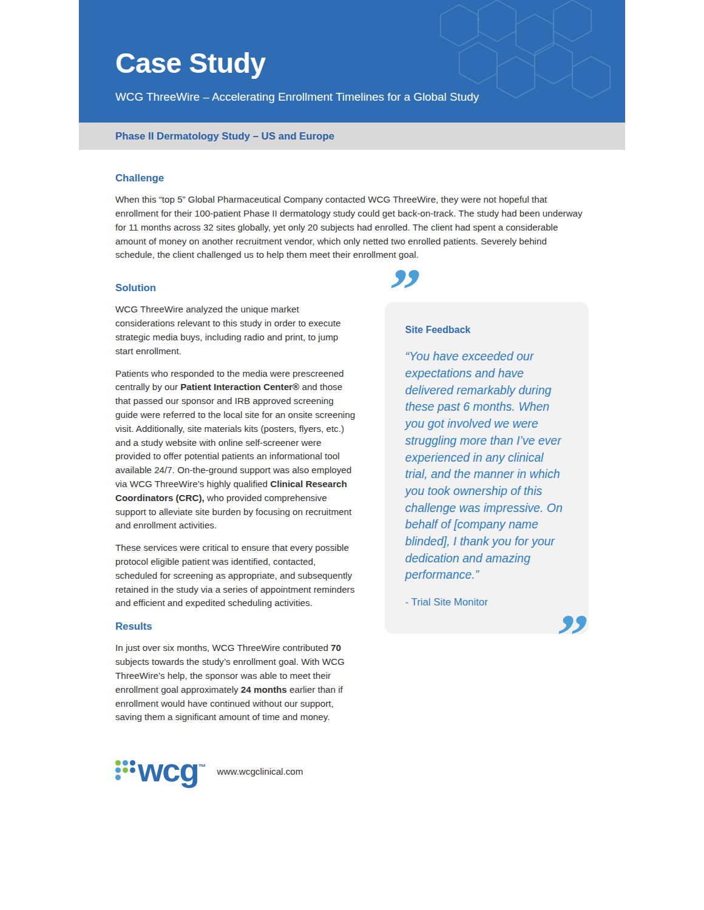Case Study
WCG ThreeWire – Accelerating Enrollment Timelines for a Global Study
Phase II Dermatology Study – US and Europe
Challenge
When this “top 5” Global Pharmaceutical Company contacted WCG ThreeWire, they were not hopeful that enrollment for their 100-patient Phase II dermatology study could get back-on-track. The study had been underway for 11 months across 32 sites globally, yet only 20 subjects had enrolled. The client had spent a considerable amount of money on another recruitment vendor, which only netted two enrolled patients. Severely behind schedule, the client challenged us to help them meet their enrollment goal.
Solution
WCG ThreeWire analyzed the unique market considerations relevant to this study in order to execute strategic media buys, including radio and print, to jump start enrollment.
Patients who responded to the media were prescreened centrally by our Patient Interaction Center® and those that passed our sponsor and IRB approved screening guide were referred to the local site for an onsite screening visit. Additionally, site materials kits (posters, flyers, etc.) and a study website with online self-screener were provided to offer potential patients an informational tool available 24/7. On-the-ground support was also employed via WCG ThreeWire’s highly qualified Clinical Research Coordinators (CRC), who provided comprehensive support to alleviate site burden by focusing on recruitment and enrollment activities.
These services were critical to ensure that every possible protocol eligible patient was identified, contacted, scheduled for screening as appropriate, and subsequently retained in the study via a series of appointment reminders and efficient and expedited scheduling activities.
Results
In just over six months, WCG ThreeWire contributed 70 subjects towards the study’s enrollment goal. With WCG ThreeWire’s help, the sponsor was able to meet their enrollment goal approximately 24 months earlier than if enrollment would have continued without our support, saving them a significant amount of time and money.
”
Site Feedback
“You have exceeded our expectations and have delivered remarkably during these past 6 months. When you got involved we were struggling more than I’ve ever experienced in any clinical trial, and the manner in which you took ownership of this challenge was impressive. On behalf of [company name blinded], I thank you for your dedication and amazing performance.”
- Trial Site Monitor
”
wcg™
www.wcgclinical.com